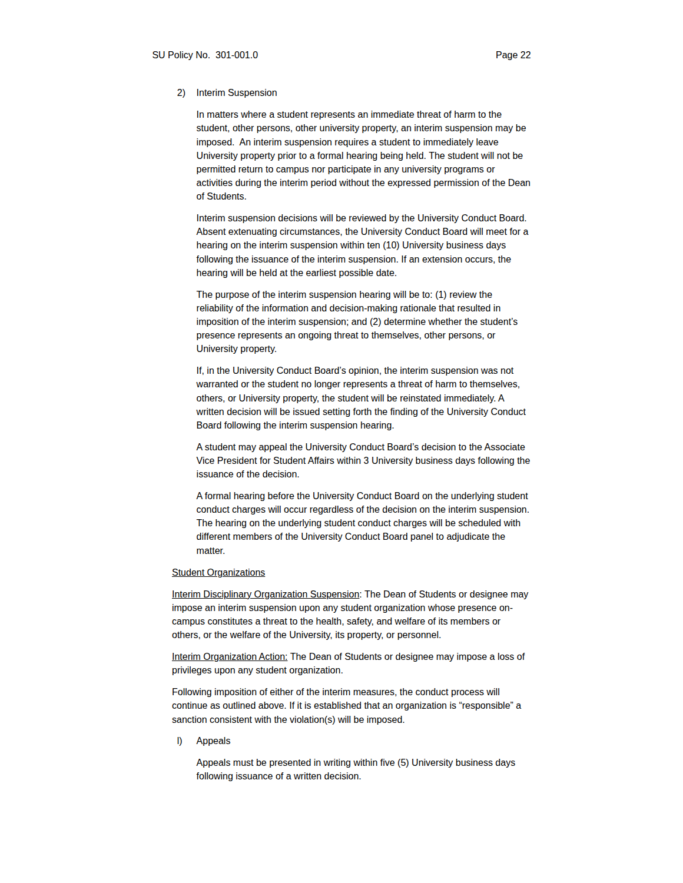SU Policy No. 301-001.0
Page 22
2)
Interim Suspension
In matters where a student represents an immediate threat of harm to the student, other persons, other university property, an interim suspension may be imposed. An interim suspension requires a student to immediately leave University property prior to a formal hearing being held. The student will not be permitted return to campus nor participate in any university programs or activities during the interim period without the expressed permission of the Dean of Students.
Interim suspension decisions will be reviewed by the University Conduct Board. Absent extenuating circumstances, the University Conduct Board will meet for a hearing on the interim suspension within ten (10) University business days following the issuance of the interim suspension. If an extension occurs, the hearing will be held at the earliest possible date.
The purpose of the interim suspension hearing will be to: (1) review the reliability of the information and decision-making rationale that resulted in imposition of the interim suspension; and (2) determine whether the student’s presence represents an ongoing threat to themselves, other persons, or University property.
If, in the University Conduct Board’s opinion, the interim suspension was not warranted or the student no longer represents a threat of harm to themselves, others, or University property, the student will be reinstated immediately. A written decision will be issued setting forth the finding of the University Conduct Board following the interim suspension hearing.
A student may appeal the University Conduct Board’s decision to the Associate Vice President for Student Affairs within 3 University business days following the issuance of the decision.
A formal hearing before the University Conduct Board on the underlying student conduct charges will occur regardless of the decision on the interim suspension. The hearing on the underlying student conduct charges will be scheduled with different members of the University Conduct Board panel to adjudicate the matter.
Student Organizations
Interim Disciplinary Organization Suspension: The Dean of Students or designee may impose an interim suspension upon any student organization whose presence on-campus constitutes a threat to the health, safety, and welfare of its members or others, or the welfare of the University, its property, or personnel.
Interim Organization Action: The Dean of Students or designee may impose a loss of privileges upon any student organization.
Following imposition of either of the interim measures, the conduct process will continue as outlined above. If it is established that an organization is “responsible” a sanction consistent with the violation(s) will be imposed.
l)
Appeals
Appeals must be presented in writing within five (5) University business days following issuance of a written decision.